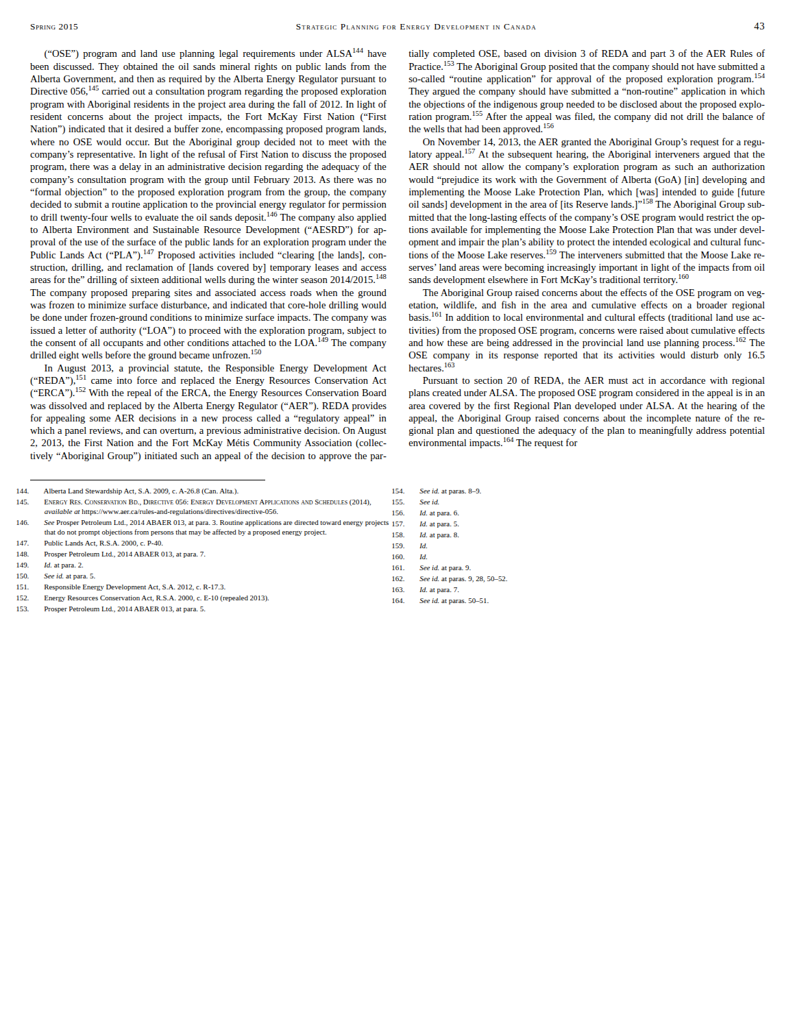Spring 2015 Strategic Planning for Energy Development in Canada 43
(“OSE”) program and land use planning legal requirements under ALSA144 have been discussed. They obtained the oil sands mineral rights on public lands from the Alberta Government, and then as required by the Alberta Energy Regulator pursuant to Directive 056,145 carried out a consultation program regarding the proposed exploration program with Aboriginal residents in the project area during the fall of 2012. In light of resident concerns about the project impacts, the Fort McKay First Nation (“First Nation”) indicated that it desired a buffer zone, encompassing proposed program lands, where no OSE would occur. But the Aboriginal group decided not to meet with the company’s representative. In light of the refusal of First Nation to discuss the proposed program, there was a delay in an administrative decision regarding the adequacy of the company’s consultation program with the group until February 2013. As there was no “formal objection” to the proposed exploration program from the group, the company decided to submit a routine application to the provincial energy regulator for permission to drill twenty-four wells to evaluate the oil sands deposit.146 The company also applied to Alberta Environment and Sustainable Resource Development (“AESRD”) for approval of the use of the surface of the public lands for an exploration program under the Public Lands Act (“PLA”).147 Proposed activities included “clearing [the lands], construction, drilling, and reclamation of [lands covered by] temporary leases and access areas for the” drilling of sixteen additional wells during the winter season 2014/2015.148 The company proposed preparing sites and associated access roads when the ground was frozen to minimize surface disturbance, and indicated that core-hole drilling would be done under frozen-ground conditions to minimize surface impacts. The company was issued a letter of authority (“LOA”) to proceed with the exploration program, subject to the consent of all occupants and other conditions attached to the LOA.149 The company drilled eight wells before the ground became unfrozen.150
In August 2013, a provincial statute, the Responsible Energy Development Act (“REDA”),151 came into force and replaced the Energy Resources Conservation Act (“ERCA”).152 With the repeal of the ERCA, the Energy Resources Conservation Board was dissolved and replaced by the Alberta Energy Regulator (“AER”). REDA provides for appealing some AER decisions in a new process called a “regulatory appeal” in which a panel reviews, and can overturn, a previous administrative decision. On August 2, 2013, the First Nation and the Fort McKay Métis Community Association (collectively “Aboriginal Group”) initiated such an appeal of the decision to approve the partially completed OSE, based on division 3 of REDA and part 3 of the AER Rules of Practice.153 The Aboriginal Group posited that the company should not have submitted a so-called “routine application” for approval of the proposed exploration program.154 They argued the company should have submitted a “non-routine” application in which the objections of the indigenous group needed to be disclosed about the proposed exploration program.155 After the appeal was filed, the company did not drill the balance of the wells that had been approved.156
On November 14, 2013, the AER granted the Aboriginal Group’s request for a regulatory appeal.157 At the subsequent hearing, the Aboriginal interveners argued that the AER should not allow the company’s exploration program as such an authorization would “prejudice its work with the Government of Alberta (GoA) [in] developing and implementing the Moose Lake Protection Plan, which [was] intended to guide [future oil sands] development in the area of [its Reserve lands.]”158 The Aboriginal Group submitted that the long-lasting effects of the company’s OSE program would restrict the options available for implementing the Moose Lake Protection Plan that was under development and impair the plan’s ability to protect the intended ecological and cultural functions of the Moose Lake reserves.159 The interveners submitted that the Moose Lake reserves’ land areas were becoming increasingly important in light of the impacts from oil sands development elsewhere in Fort McKay’s traditional territory.160
The Aboriginal Group raised concerns about the effects of the OSE program on vegetation, wildlife, and fish in the area and cumulative effects on a broader regional basis.161 In addition to local environmental and cultural effects (traditional land use activities) from the proposed OSE program, concerns were raised about cumulative effects and how these are being addressed in the provincial land use planning process.162 The OSE company in its response reported that its activities would disturb only 16.5 hectares.163
Pursuant to section 20 of REDA, the AER must act in accordance with regional plans created under ALSA. The proposed OSE program considered in the appeal is in an area covered by the first Regional Plan developed under ALSA. At the hearing of the appeal, the Aboriginal Group raised concerns about the incomplete nature of the regional plan and questioned the adequacy of the plan to meaningfully address potential environmental impacts.164 The request for
144. Alberta Land Stewardship Act, S.A. 2009, c. A-26.8 (Can. Alta.).
145. Energy Res. Conservation Bd., Directive 056: Energy Development Applications and Schedules (2014), available at https://www.aer.ca/rules-and-regulations/directives/directive-056.
146. See Prosper Petroleum Ltd., 2014 ABAER 013, at para. 3. Routine applications are directed toward energy projects that do not prompt objections from persons that may be affected by a proposed energy project.
147. Public Lands Act, R.S.A. 2000, c. P-40.
148. Prosper Petroleum Ltd., 2014 ABAER 013, at para. 7.
149. Id. at para. 2.
150. See id. at para. 5.
151. Responsible Energy Development Act, S.A. 2012, c. R-17.3.
152. Energy Resources Conservation Act, R.S.A. 2000, c. E-10 (repealed 2013).
153. Prosper Petroleum Ltd., 2014 ABAER 013, at para. 5.
154. See id. at paras. 8–9.
155. See id.
156. Id. at para. 6.
157. Id. at para. 5.
158. Id. at para. 8.
159. Id.
160. Id.
161. See id. at para. 9.
162. See id. at paras. 9, 28, 50–52.
163. Id. at para. 7.
164. See id. at paras. 50–51.